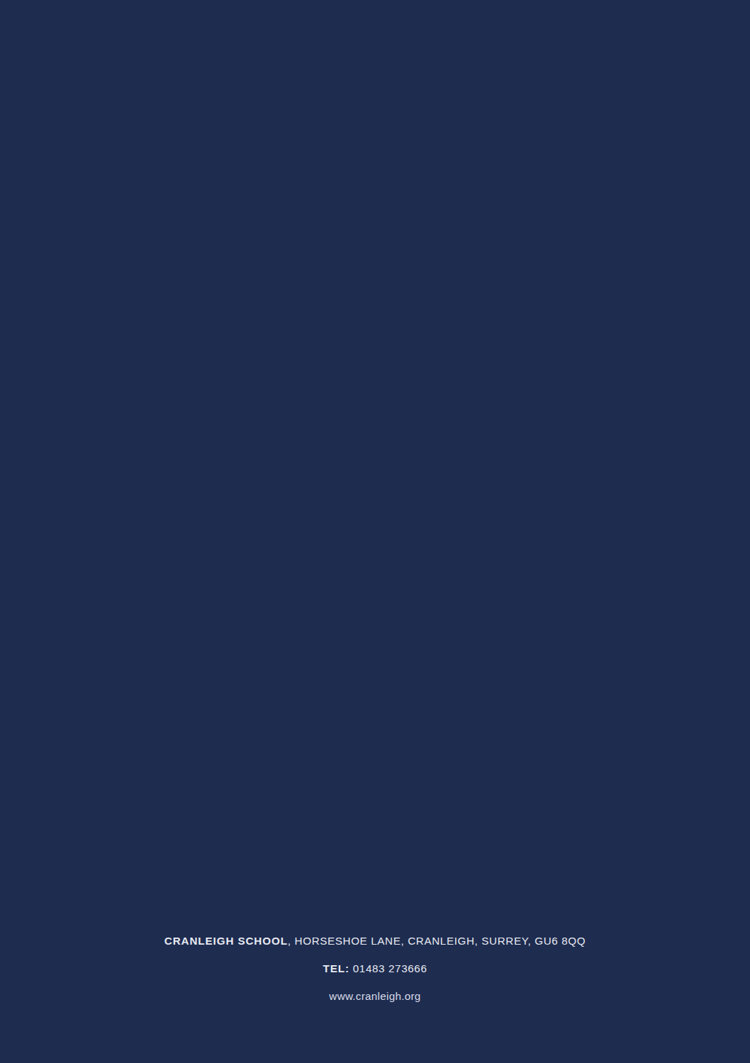CRANLEIGH SCHOOL, HORSESHOE LANE, CRANLEIGH, SURREY, GU6 8QQ
TEL: 01483 273666
www.cranleigh.org